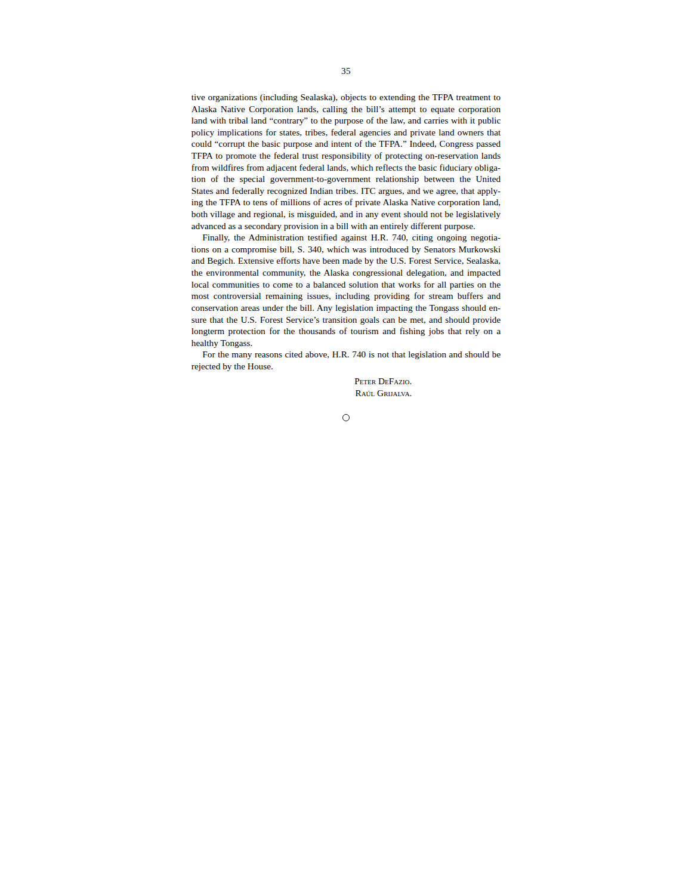35
tive organizations (including Sealaska), objects to extending the TFPA treatment to Alaska Native Corporation lands, calling the bill’s attempt to equate corporation land with tribal land “contrary” to the purpose of the law, and carries with it public policy implications for states, tribes, federal agencies and private land owners that could “corrupt the basic purpose and intent of the TFPA.” Indeed, Congress passed TFPA to promote the federal trust responsibility of protecting on-reservation lands from wildfires from adjacent federal lands, which reflects the basic fiduciary obligation of the special government-to-government relationship between the United States and federally recognized Indian tribes. ITC argues, and we agree, that applying the TFPA to tens of millions of acres of private Alaska Native corporation land, both village and regional, is misguided, and in any event should not be legislatively advanced as a secondary provision in a bill with an entirely different purpose.
Finally, the Administration testified against H.R. 740, citing ongoing negotiations on a compromise bill, S. 340, which was introduced by Senators Murkowski and Begich. Extensive efforts have been made by the U.S. Forest Service, Sealaska, the environmental community, the Alaska congressional delegation, and impacted local communities to come to a balanced solution that works for all parties on the most controversial remaining issues, including providing for stream buffers and conservation areas under the bill. Any legislation impacting the Tongass should ensure that the U.S. Forest Service’s transition goals can be met, and should provide longterm protection for the thousands of tourism and fishing jobs that rely on a healthy Tongass.
For the many reasons cited above, H.R. 740 is not that legislation and should be rejected by the House.
Peter DeFazio.
Raúl Grijalva.